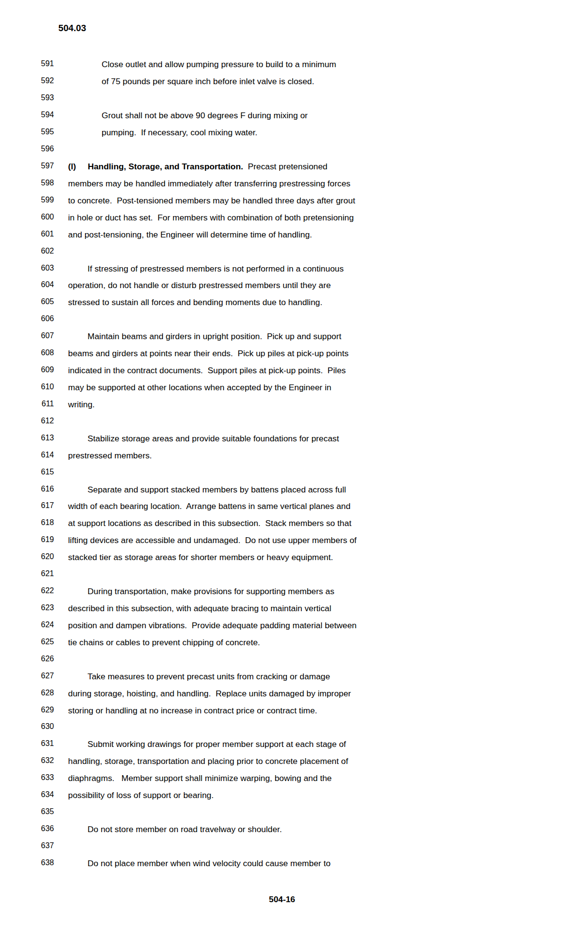504.03
| 591 | Close outlet and allow pumping pressure to build to a minimum |
| 592 | of 75 pounds per square inch before inlet valve is closed. |
| 593 | |
| 594 | Grout shall not be above 90 degrees F during mixing or |
| 595 | pumping. If necessary, cool mixing water. |
| 596 | |
| 597 | (l) Handling, Storage, and Transportation. Precast pretensioned |
| 598 | members may be handled immediately after transferring prestressing forces |
| 599 | to concrete. Post-tensioned members may be handled three days after grout |
| 600 | in hole or duct has set. For members with combination of both pretensioning |
| 601 | and post-tensioning, the Engineer will determine time of handling. |
| 602 | |
| 603 | If stressing of prestressed members is not performed in a continuous |
| 604 | operation, do not handle or disturb prestressed members until they are |
| 605 | stressed to sustain all forces and bending moments due to handling. |
| 606 | |
| 607 | Maintain beams and girders in upright position. Pick up and support |
| 608 | beams and girders at points near their ends. Pick up piles at pick-up points |
| 609 | indicated in the contract documents. Support piles at pick-up points. Piles |
| 610 | may be supported at other locations when accepted by the Engineer in |
| 611 | writing. |
| 612 | |
| 613 | Stabilize storage areas and provide suitable foundations for precast |
| 614 | prestressed members. |
| 615 | |
| 616 | Separate and support stacked members by battens placed across full |
| 617 | width of each bearing location. Arrange battens in same vertical planes and |
| 618 | at support locations as described in this subsection. Stack members so that |
| 619 | lifting devices are accessible and undamaged. Do not use upper members of |
| 620 | stacked tier as storage areas for shorter members or heavy equipment. |
| 621 | |
| 622 | During transportation, make provisions for supporting members as |
| 623 | described in this subsection, with adequate bracing to maintain vertical |
| 624 | position and dampen vibrations. Provide adequate padding material between |
| 625 | tie chains or cables to prevent chipping of concrete. |
| 626 | |
| 627 | Take measures to prevent precast units from cracking or damage |
| 628 | during storage, hoisting, and handling. Replace units damaged by improper |
| 629 | storing or handling at no increase in contract price or contract time. |
| 630 | |
| 631 | Submit working drawings for proper member support at each stage of |
| 632 | handling, storage, transportation and placing prior to concrete placement of |
| 633 | diaphragms. Member support shall minimize warping, bowing and the |
| 634 | possibility of loss of support or bearing. |
| 635 | |
| 636 | Do not store member on road travelway or shoulder. |
| 637 | |
| 638 | Do not place member when wind velocity could cause member to |
504-16